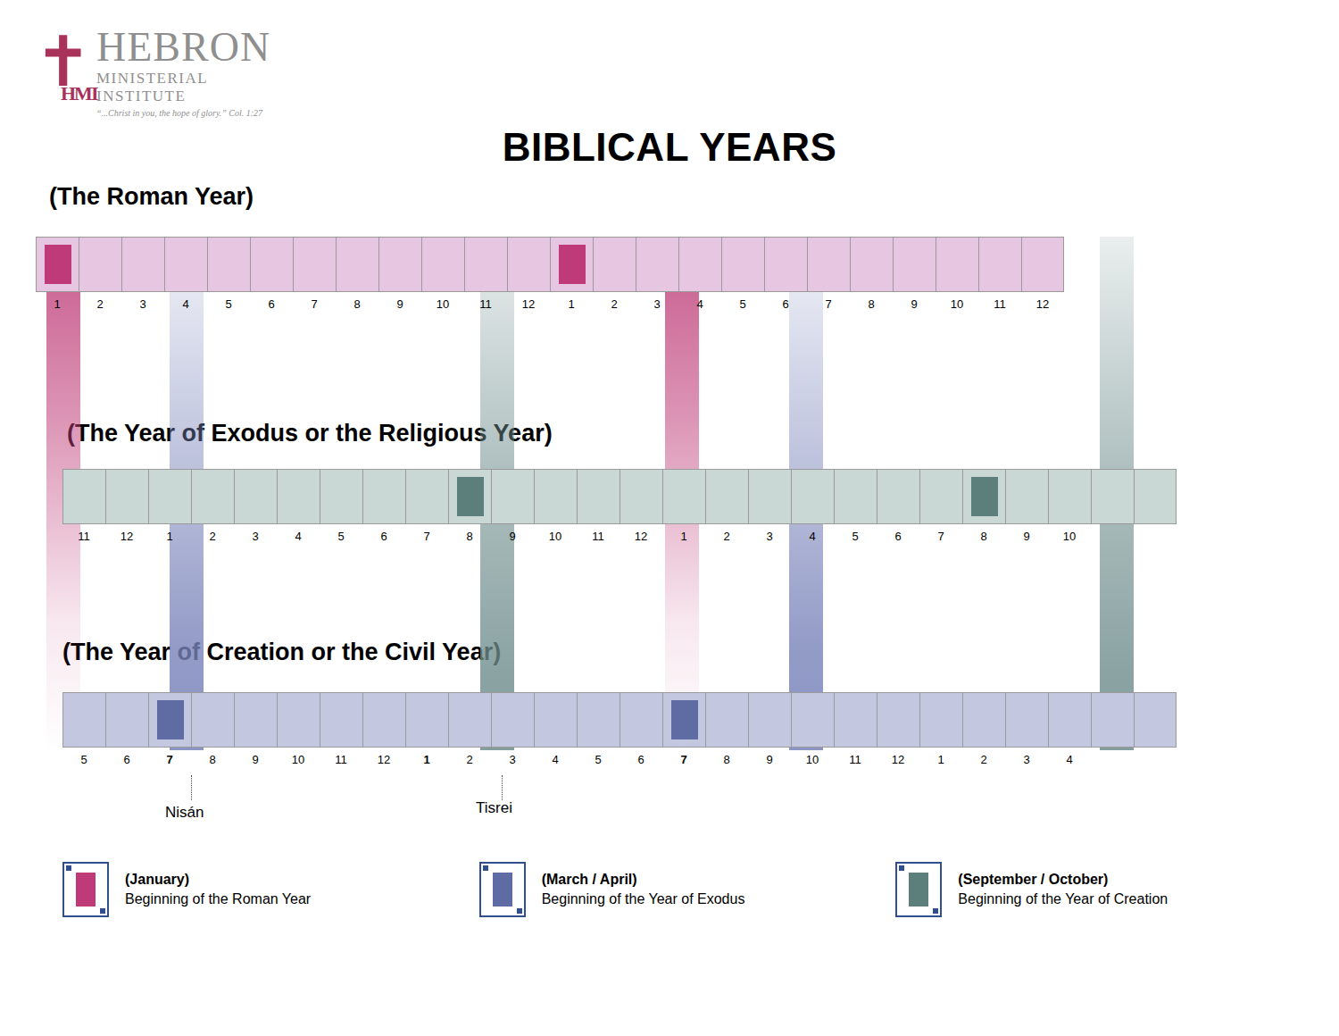✝
HMI
HEBRON
MINISTERIAL INSTITUTE
“...Christ in you, the hope of glory.” Col. 1:27
BIBLICAL YEARS
(The Roman Year)
(The Year of Exodus or the Religious Year)
(The Year of Creation or the Civil Year)
123456 789101112 123456 789101112
11121234 5678910 11121234 5678910
5678910 11121234 5678910 11121234
Nisán
Tisrei
(January)
Beginning of the Roman Year
(March / April)
Beginning of the Year of Exodus
(September / October)
Beginning of the Year of Creation